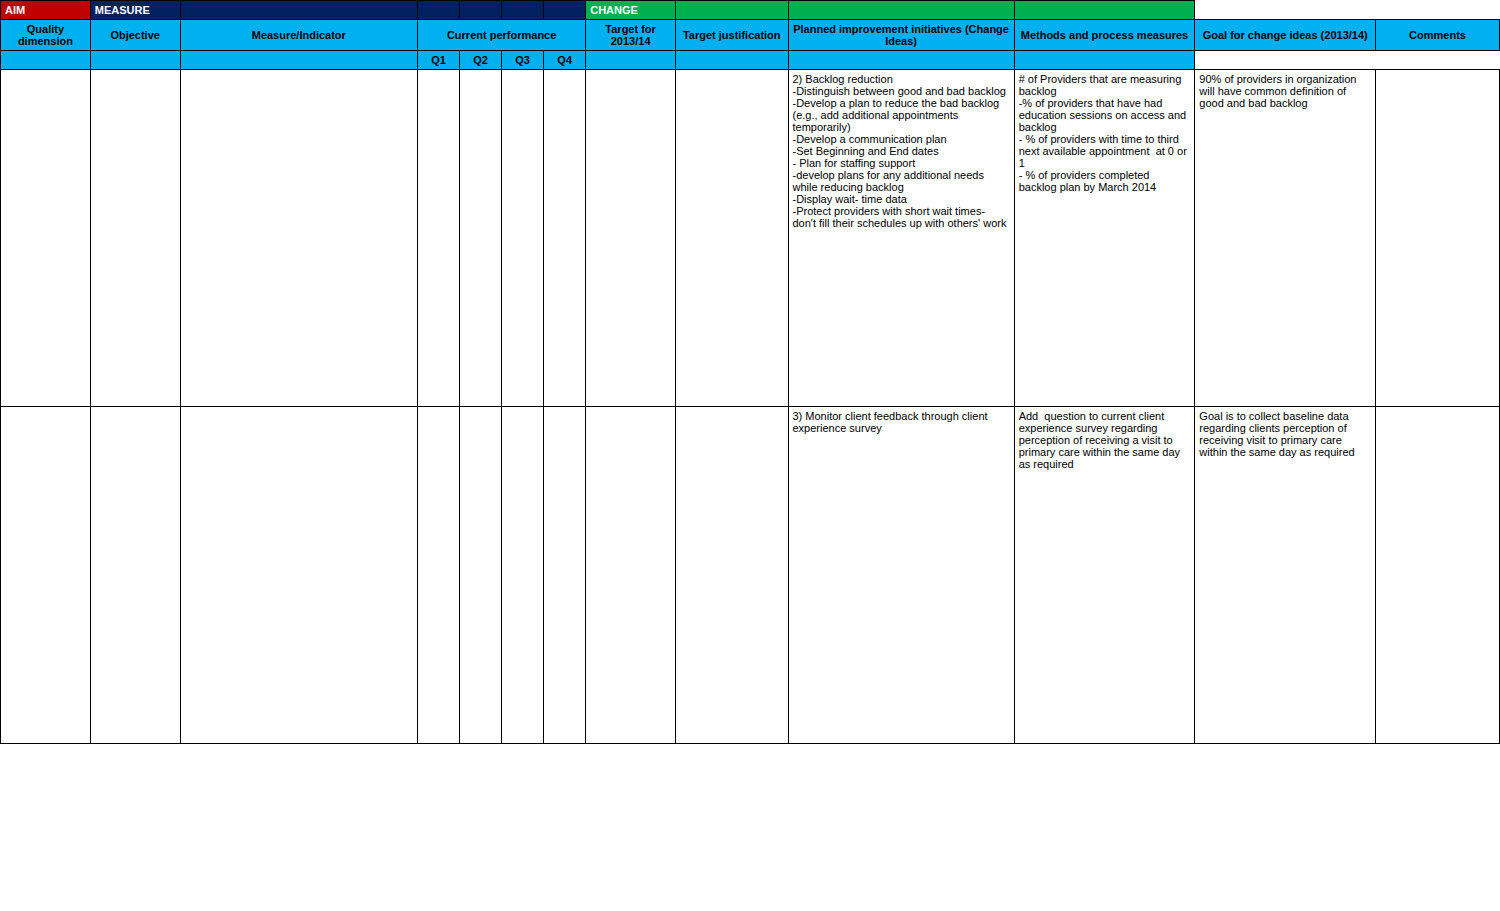| AIM | MEASURE | | | | | | CHANGE | | | |
| Quality dimension | Objective | Measure/Indicator | Current performance | Target for 2013/14 | Target justification | Planned improvement initiatives (Change Ideas) | Methods and process measures | Goal for change ideas (2013/14) | Comments |
| | | | Q1 | Q2 | Q3 | Q4 | | | | |
| | | | | | | | | | 2) Backlog reduction -Distinguish between good and bad backlog -Develop a plan to reduce the bad backlog (e.g., add additional appointments temporarily) -Develop a communication plan -Set Beginning and End dates - Plan for staffing support -develop plans for any additional needs while reducing backlog -Display wait- time data -Protect providers with short wait times- don't fill their schedules up with others' work | # of Providers that are measuring backlog -% of providers that have had education sessions on access and backlog - % of providers with time to third next available appointment at 0 or 1 - % of providers completed backlog plan by March 2014 | 90% of providers in organization will have common definition of good and bad backlog | |
| | | | | | | | | | 3) Monitor client feedback through client experience survey | Add question to current client experience survey regarding perception of receiving a visit to primary care within the same day as required | Goal is to collect baseline data regarding clients perception of receiving visit to primary care within the same day as required | |